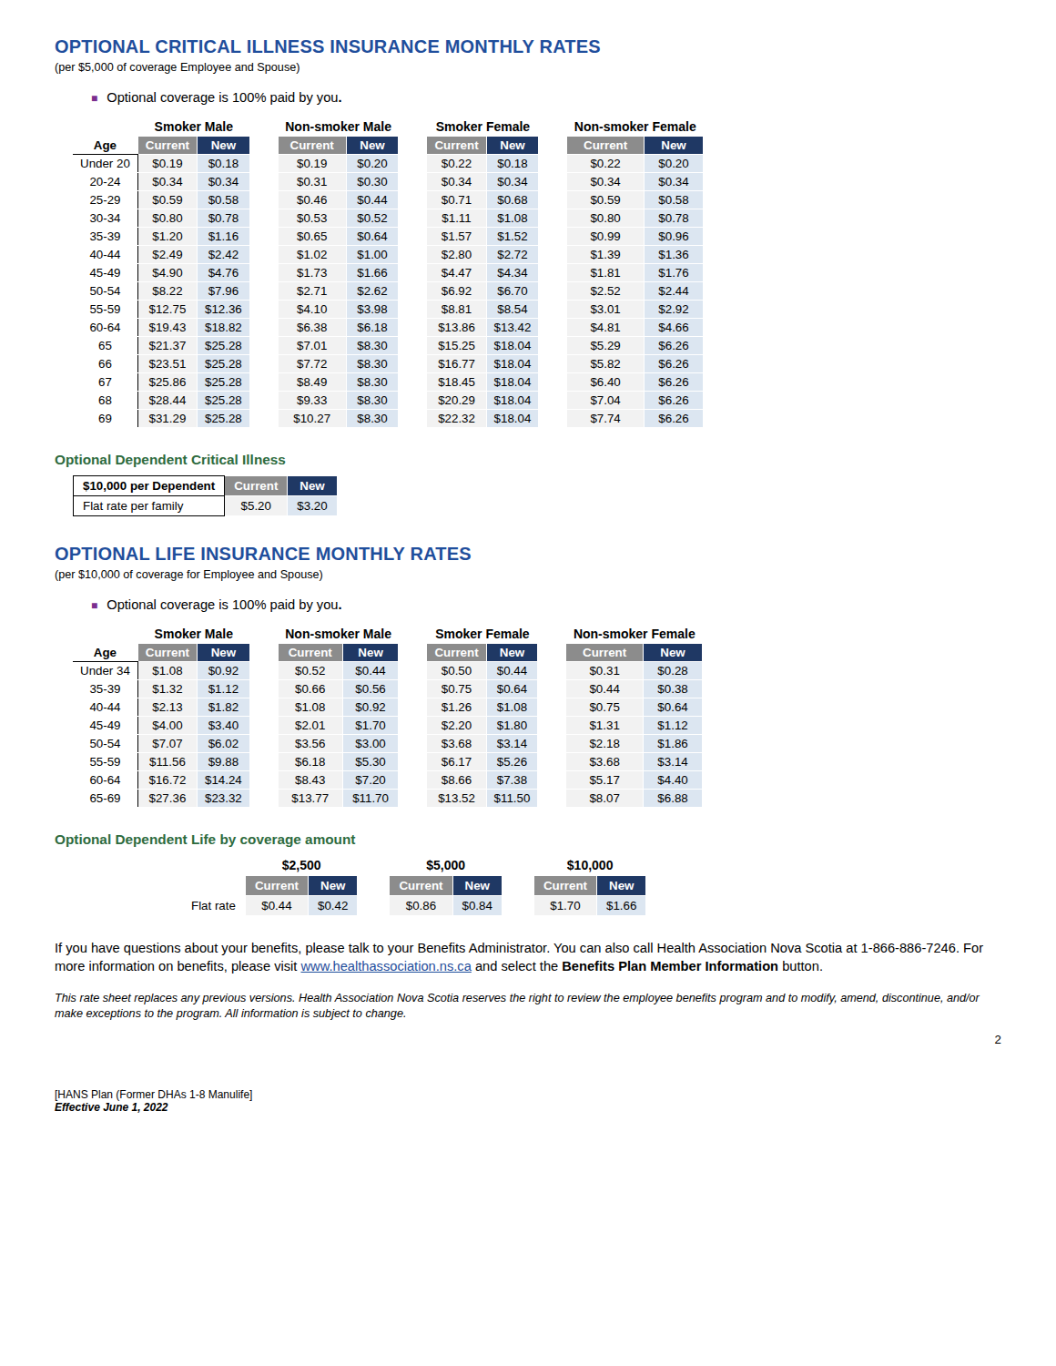OPTIONAL CRITICAL ILLNESS INSURANCE MONTHLY RATES
(per $5,000 of coverage Employee and Spouse)
■Optional coverage is 100% paid by you.
| | Smoker Male | | Non-smoker Male | | Smoker Female | | Non-smoker Female |
| Age | Current | New | | Current | New | | Current | New | | Current | New |
| Under 20 | $0.19 | $0.18 | | $0.19 | $0.20 | | $0.22 | $0.18 | | $0.22 | $0.20 |
| 20-24 | $0.34 | $0.34 | | $0.31 | $0.30 | | $0.34 | $0.34 | | $0.34 | $0.34 |
| 25-29 | $0.59 | $0.58 | | $0.46 | $0.44 | | $0.71 | $0.68 | | $0.59 | $0.58 |
| 30-34 | $0.80 | $0.78 | | $0.53 | $0.52 | | $1.11 | $1.08 | | $0.80 | $0.78 |
| 35-39 | $1.20 | $1.16 | | $0.65 | $0.64 | | $1.57 | $1.52 | | $0.99 | $0.96 |
| 40-44 | $2.49 | $2.42 | | $1.02 | $1.00 | | $2.80 | $2.72 | | $1.39 | $1.36 |
| 45-49 | $4.90 | $4.76 | | $1.73 | $1.66 | | $4.47 | $4.34 | | $1.81 | $1.76 |
| 50-54 | $8.22 | $7.96 | | $2.71 | $2.62 | | $6.92 | $6.70 | | $2.52 | $2.44 |
| 55-59 | $12.75 | $12.36 | | $4.10 | $3.98 | | $8.81 | $8.54 | | $3.01 | $2.92 |
| 60-64 | $19.43 | $18.82 | | $6.38 | $6.18 | | $13.86 | $13.42 | | $4.81 | $4.66 |
| 65 | $21.37 | $25.28 | | $7.01 | $8.30 | | $15.25 | $18.04 | | $5.29 | $6.26 |
| 66 | $23.51 | $25.28 | | $7.72 | $8.30 | | $16.77 | $18.04 | | $5.82 | $6.26 |
| 67 | $25.86 | $25.28 | | $8.49 | $8.30 | | $18.45 | $18.04 | | $6.40 | $6.26 |
| 68 | $28.44 | $25.28 | | $9.33 | $8.30 | | $20.29 | $18.04 | | $7.04 | $6.26 |
| 69 | $31.29 | $25.28 | | $10.27 | $8.30 | | $22.32 | $18.04 | | $7.74 | $6.26 |
Optional Dependent Critical Illness
| $10,000 per Dependent | Current | New |
| Flat rate per family | $5.20 | $3.20 |
OPTIONAL LIFE INSURANCE MONTHLY RATES
(per $10,000 of coverage for Employee and Spouse)
■Optional coverage is 100% paid by you.
| | Smoker Male | | Non-smoker Male | | Smoker Female | | Non-smoker Female |
| Age | Current | New | | Current | New | | Current | New | | Current | New |
| Under 34 | $1.08 | $0.92 | | $0.52 | $0.44 | | $0.50 | $0.44 | | $0.31 | $0.28 |
| 35-39 | $1.32 | $1.12 | | $0.66 | $0.56 | | $0.75 | $0.64 | | $0.44 | $0.38 |
| 40-44 | $2.13 | $1.82 | | $1.08 | $0.92 | | $1.26 | $1.08 | | $0.75 | $0.64 |
| 45-49 | $4.00 | $3.40 | | $2.01 | $1.70 | | $2.20 | $1.80 | | $1.31 | $1.12 |
| 50-54 | $7.07 | $6.02 | | $3.56 | $3.00 | | $3.68 | $3.14 | | $2.18 | $1.86 |
| 55-59 | $11.56 | $9.88 | | $6.18 | $5.30 | | $6.17 | $5.26 | | $3.68 | $3.14 |
| 60-64 | $16.72 | $14.24 | | $8.43 | $7.20 | | $8.66 | $7.38 | | $5.17 | $4.40 |
| 65-69 | $27.36 | $23.32 | | $13.77 | $11.70 | | $13.52 | $11.50 | | $8.07 | $6.88 |
Optional Dependent Life by coverage amount
| | $2,500 | | $5,000 | | $10,000 |
| | Current | New | | Current | New | | Current | New |
| Flat rate | $0.44 | $0.42 | | $0.86 | $0.84 | | $1.70 | $1.66 |
If you have questions about your benefits, please talk to your Benefits Administrator. You can also call Health Association Nova Scotia at 1-866-886-7246. For more information on benefits, please visit www.healthassociation.ns.ca and select the Benefits Plan Member Information button.
This rate sheet replaces any previous versions. Health Association Nova Scotia reserves the right to review the employee benefits program and to modify, amend, discontinue, and/or make exceptions to the program. All information is subject to change.
2
[HANS Plan (Former DHAs 1-8 Manulife]
Effective June 1, 2022